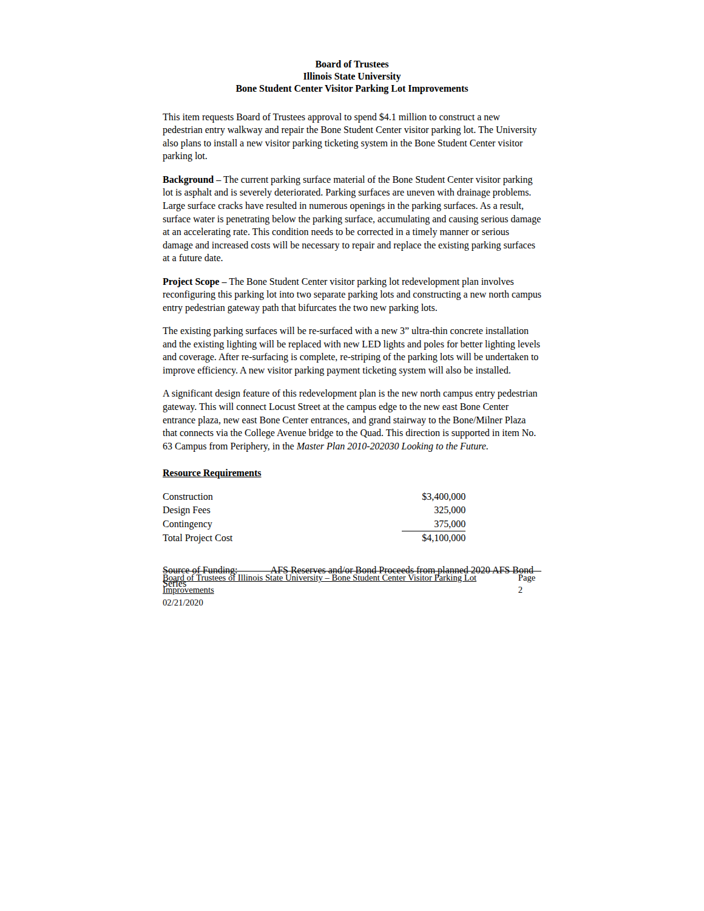Board of Trustees
Illinois State University
Bone Student Center Visitor Parking Lot Improvements
This item requests Board of Trustees approval to spend $4.1 million to construct a new pedestrian entry walkway and repair the Bone Student Center visitor parking lot. The University also plans to install a new visitor parking ticketing system in the Bone Student Center visitor parking lot.
Background – The current parking surface material of the Bone Student Center visitor parking lot is asphalt and is severely deteriorated. Parking surfaces are uneven with drainage problems. Large surface cracks have resulted in numerous openings in the parking surfaces. As a result, surface water is penetrating below the parking surface, accumulating and causing serious damage at an accelerating rate. This condition needs to be corrected in a timely manner or serious damage and increased costs will be necessary to repair and replace the existing parking surfaces at a future date.
Project Scope – The Bone Student Center visitor parking lot redevelopment plan involves reconfiguring this parking lot into two separate parking lots and constructing a new north campus entry pedestrian gateway path that bifurcates the two new parking lots.
The existing parking surfaces will be re-surfaced with a new 3” ultra-thin concrete installation and the existing lighting will be replaced with new LED lights and poles for better lighting levels and coverage. After re-surfacing is complete, re-striping of the parking lots will be undertaken to improve efficiency. A new visitor parking payment ticketing system will also be installed.
A significant design feature of this redevelopment plan is the new north campus entry pedestrian gateway. This will connect Locust Street at the campus edge to the new east Bone Center entrance plaza, new east Bone Center entrances, and grand stairway to the Bone/Milner Plaza that connects via the College Avenue bridge to the Quad. This direction is supported in item No. 63 Campus from Periphery, in the Master Plan 2010-202030 Looking to the Future.
Resource Requirements
| Construction | $3,400,000 |
| Design Fees | 325,000 |
| Contingency | 375,000 |
| Total Project Cost | $4,100,000 |
Source of Funding: AFS Reserves and/or Bond Proceeds from planned 2020 AFS Bond Series
Board of Trustees of Illinois State University – Bone Student Center Visitor Parking Lot Improvements Page 2
02/21/2020